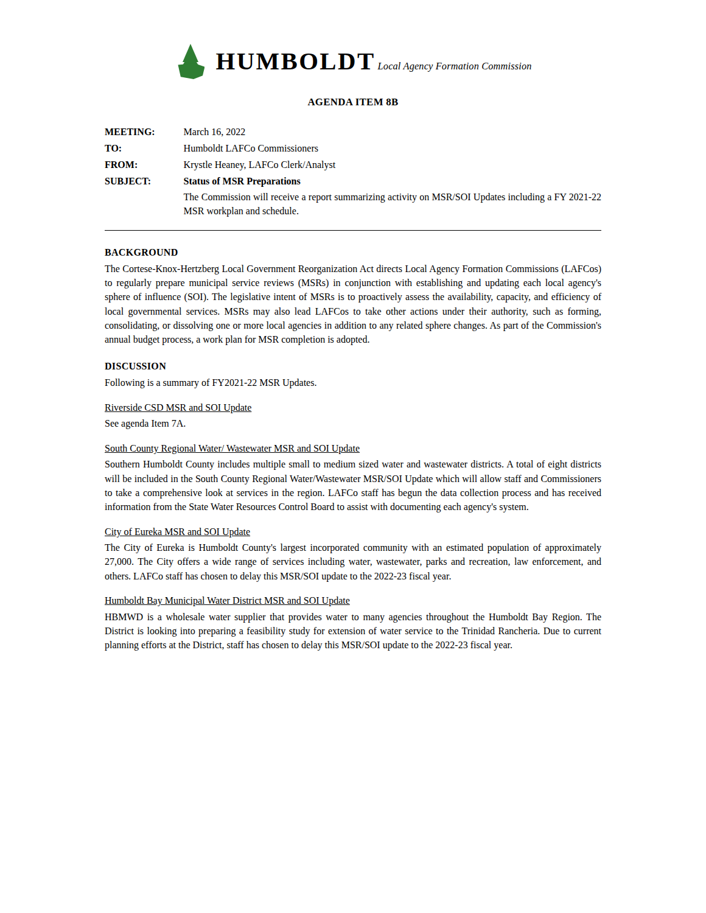HUMBOLDT Local Agency Formation Commission
AGENDA ITEM 8B
| MEETING: | March 16, 2022 |
| TO: | Humboldt LAFCo Commissioners |
| FROM: | Krystle Heaney, LAFCo Clerk/Analyst |
| SUBJECT: | Status of MSR Preparations The Commission will receive a report summarizing activity on MSR/SOI Updates including a FY 2021-22 MSR workplan and schedule. |
BACKGROUND
The Cortese-Knox-Hertzberg Local Government Reorganization Act directs Local Agency Formation Commissions (LAFCos) to regularly prepare municipal service reviews (MSRs) in conjunction with establishing and updating each local agency's sphere of influence (SOI). The legislative intent of MSRs is to proactively assess the availability, capacity, and efficiency of local governmental services. MSRs may also lead LAFCos to take other actions under their authority, such as forming, consolidating, or dissolving one or more local agencies in addition to any related sphere changes. As part of the Commission's annual budget process, a work plan for MSR completion is adopted.
DISCUSSION
Following is a summary of FY2021-22 MSR Updates.
Riverside CSD MSR and SOI Update
See agenda Item 7A.
South County Regional Water/ Wastewater MSR and SOI Update
Southern Humboldt County includes multiple small to medium sized water and wastewater districts. A total of eight districts will be included in the South County Regional Water/Wastewater MSR/SOI Update which will allow staff and Commissioners to take a comprehensive look at services in the region. LAFCo staff has begun the data collection process and has received information from the State Water Resources Control Board to assist with documenting each agency's system.
City of Eureka MSR and SOI Update
The City of Eureka is Humboldt County's largest incorporated community with an estimated population of approximately 27,000. The City offers a wide range of services including water, wastewater, parks and recreation, law enforcement, and others. LAFCo staff has chosen to delay this MSR/SOI update to the 2022-23 fiscal year.
Humboldt Bay Municipal Water District MSR and SOI Update
HBMWD is a wholesale water supplier that provides water to many agencies throughout the Humboldt Bay Region. The District is looking into preparing a feasibility study for extension of water service to the Trinidad Rancheria. Due to current planning efforts at the District, staff has chosen to delay this MSR/SOI update to the 2022-23 fiscal year.